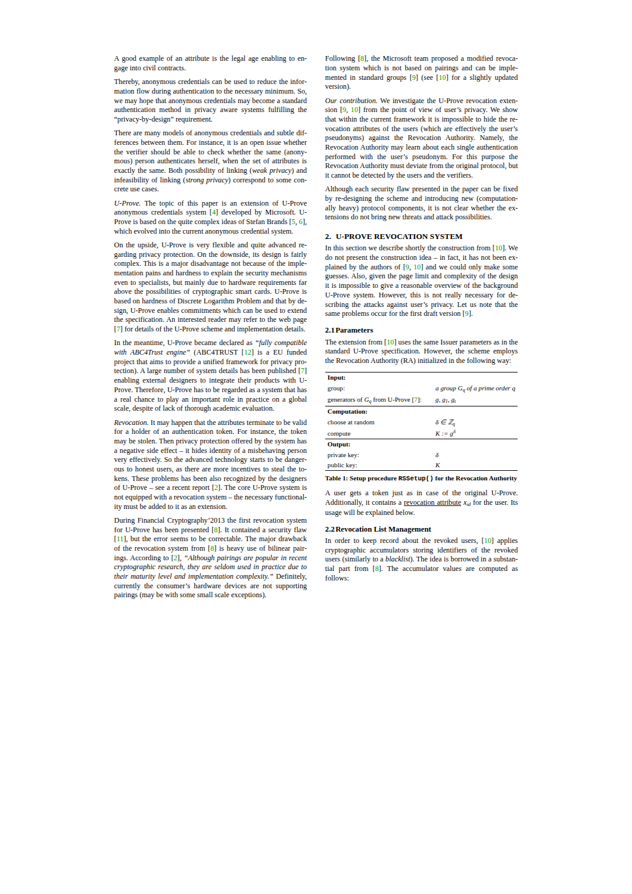A good example of an attribute is the legal age enabling to engage into civil contracts.
Thereby, anonymous credentials can be used to reduce the information flow during authentication to the necessary minimum. So, we may hope that anonymous credentials may become a standard authentication method in privacy aware systems fulfilling the “privacy-by-design” requirement.
There are many models of anonymous credentials and subtle differences between them. For instance, it is an open issue whether the verifier should be able to check whether the same (anonymous) person authenticates herself, when the set of attributes is exactly the same. Both possibility of linking (weak privacy) and infeasibility of linking (strong privacy) correspond to some concrete use cases.
U-Prove. The topic of this paper is an extension of U-Prove anonymous credentials system [4] developed by Microsoft. U-Prove is based on the quite complex ideas of Stefan Brands [5, 6], which evolved into the current anonymous credential system.
On the upside, U-Prove is very flexible and quite advanced regarding privacy protection. On the downside, its design is fairly complex. This is a major disadvantage not because of the implementation pains and hardness to explain the security mechanisms even to specialists, but mainly due to hardware requirements far above the possibilities of cryptographic smart cards. U-Prove is based on hardness of Discrete Logarithm Problem and that by design, U-Prove enables commitments which can be used to extend the specification. An interested reader may refer to the web page [7] for details of the U-Prove scheme and implementation details.
In the meantime, U-Prove became declared as “fully compatible with ABC4Trust engine” (ABC4TRUST [12] is a EU funded project that aims to provide a unified framework for privacy protection). A large number of system details has been published [7] enabling external designers to integrate their products with U-Prove. Therefore, U-Prove has to be regarded as a system that has a real chance to play an important role in practice on a global scale, despite of lack of thorough academic evaluation.
Revocation. It may happen that the attributes terminate to be valid for a holder of an authentication token. For instance, the token may be stolen. Then privacy protection offered by the system has a negative side effect – it hides identity of a misbehaving person very effectively. So the advanced technology starts to be dangerous to honest users, as there are more incentives to steal the tokens. These problems has been also recognized by the designers of U-Prove – see a recent report [2]. The core U-Prove system is not equipped with a revocation system – the necessary functionality must be added to it as an extension.
During Financial Cryptography’2013 the first revocation system for U-Prove has been presented [8]. It contained a security flaw [11], but the error seems to be correctable. The major drawback of the revocation system from [8] is heavy use of bilinear pairings. According to [2], “Although pairings are popular in recent cryptographic research, they are seldom used in practice due to their maturity level and implementation complexity.” Definitely, currently the consumer’s hardware devices are not supporting pairings (may be with some small scale exceptions).
Following [8], the Microsoft team proposed a modified revocation system which is not based on pairings and can be implemented in standard groups [9] (see [10] for a slightly updated version).
Our contribution. We investigate the U-Prove revocation extension [9, 10] from the point of view of user’s privacy. We show that within the current framework it is impossible to hide the revocation attributes of the users (which are effectively the user’s pseudonyms) against the Revocation Authority. Namely, the Revocation Authority may learn about each single authentication performed with the user’s pseudonym. For this purpose the Revocation Authority must deviate from the original protocol, but it cannot be detected by the users and the verifiers.
Although each security flaw presented in the paper can be fixed by re-designing the scheme and introducing new (computationally heavy) protocol components, it is not clear whether the extensions do not bring new threats and attack possibilities.
2. U-PROVE REVOCATION SYSTEM
In this section we describe shortly the construction from [10]. We do not present the construction idea – in fact, it has not been explained by the authors of [9, 10] and we could only make some guesses. Also, given the page limit and complexity of the design it is impossible to give a reasonable overview of the background U-Prove system. However, this is not really necessary for describing the attacks against user’s privacy. Let us note that the same problems occur for the first draft version [9].
2.1 Parameters
The extension from [10] uses the same Issuer parameters as in the standard U-Prove specification. However, the scheme employs the Revocation Authority (RA) initialized in the following way:
| Input: | |
| group: | a group G q of a prime order q |
| generators of G q from U-Prove [ 7 ]: | g, g 1 , g t |
| Computation: | |
| choose at random | δ ∈ ℤ q |
| compute | K := g δ |
| Output: | |
| private key: | δ |
| public key: | K |
Table 1: Setup procedure RSSetup() for the Revocation Authority
A user gets a token just as in case of the original U-Prove. Additionally, it contains a revocation attribute xid for the user. Its usage will be explained below.
2.2 Revocation List Management
In order to keep record about the revoked users, [10] applies cryptographic accumulators storing identifiers of the revoked users (similarly to a blacklist). The idea is borrowed in a substantial part from [8]. The accumulator values are computed as follows: